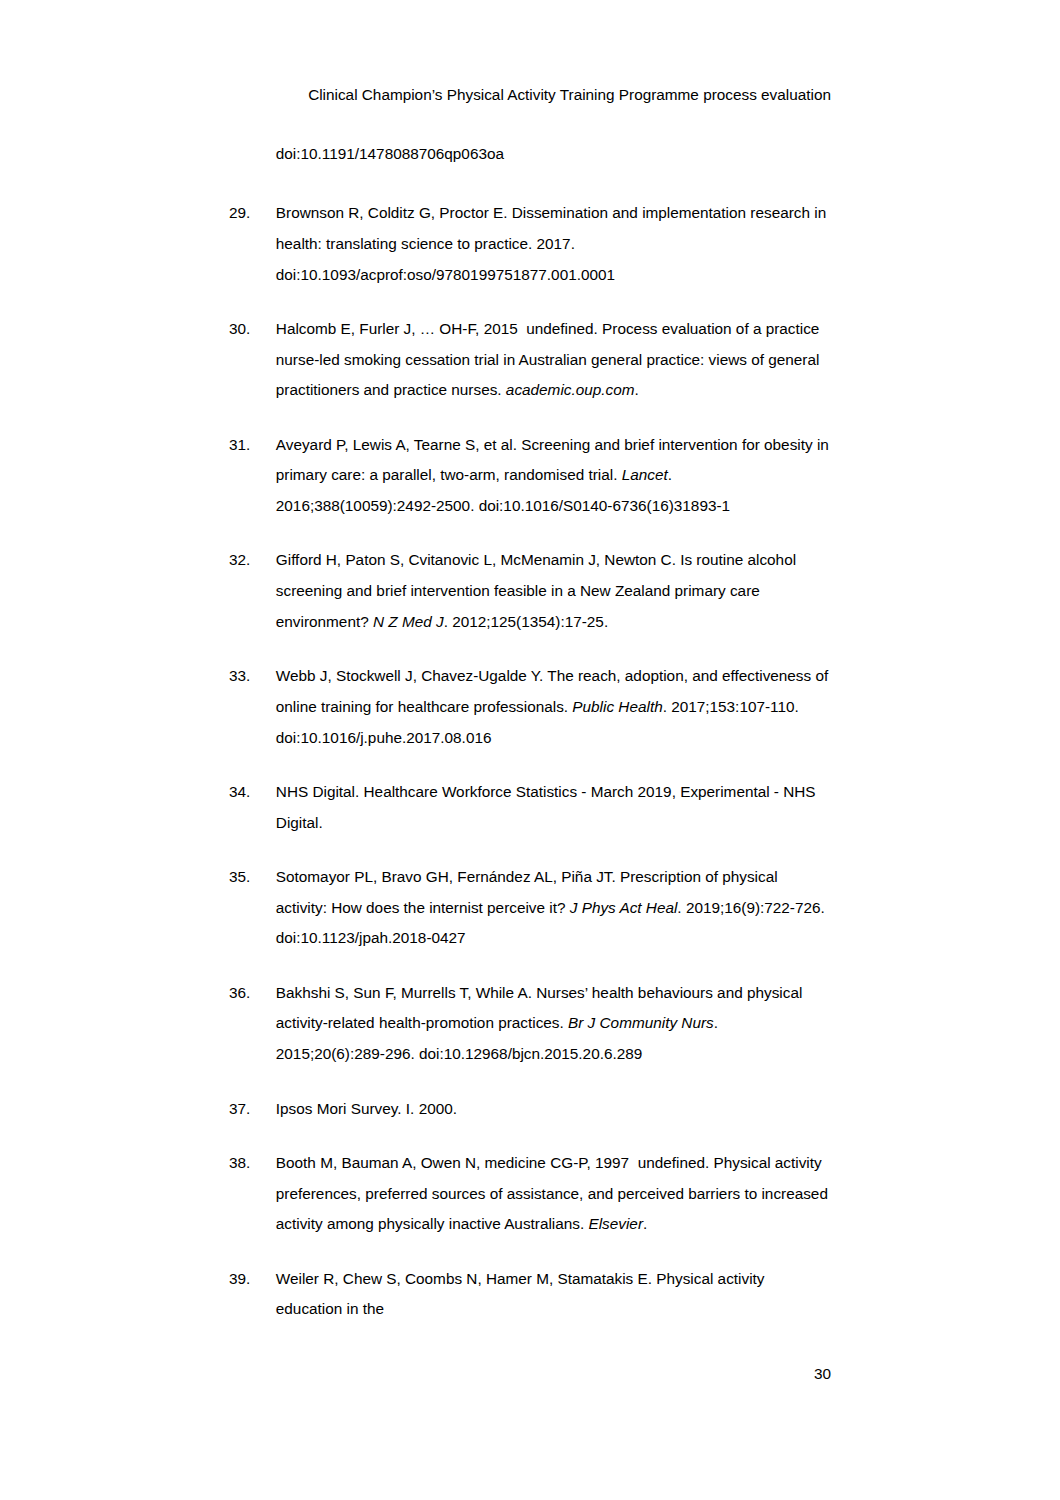Clinical Champion’s Physical Activity Training Programme process evaluation
doi:10.1191/1478088706qp063oa
29. Brownson R, Colditz G, Proctor E. Dissemination and implementation research in health: translating science to practice. 2017. doi:10.1093/acprof:oso/9780199751877.001.0001
30. Halcomb E, Furler J, … OH-F, 2015 undefined. Process evaluation of a practice nurse-led smoking cessation trial in Australian general practice: views of general practitioners and practice nurses. academic.oup.com.
31. Aveyard P, Lewis A, Tearne S, et al. Screening and brief intervention for obesity in primary care: a parallel, two-arm, randomised trial. Lancet. 2016;388(10059):2492-2500. doi:10.1016/S0140-6736(16)31893-1
32. Gifford H, Paton S, Cvitanovic L, McMenamin J, Newton C. Is routine alcohol screening and brief intervention feasible in a New Zealand primary care environment? N Z Med J. 2012;125(1354):17-25.
33. Webb J, Stockwell J, Chavez-Ugalde Y. The reach, adoption, and effectiveness of online training for healthcare professionals. Public Health. 2017;153:107-110. doi:10.1016/j.puhe.2017.08.016
34. NHS Digital. Healthcare Workforce Statistics - March 2019, Experimental - NHS Digital.
35. Sotomayor PL, Bravo GH, Fernández AL, Piña JT. Prescription of physical activity: How does the internist perceive it? J Phys Act Heal. 2019;16(9):722-726. doi:10.1123/jpah.2018-0427
36. Bakhshi S, Sun F, Murrells T, While A. Nurses’ health behaviours and physical activity-related health-promotion practices. Br J Community Nurs. 2015;20(6):289-296. doi:10.12968/bjcn.2015.20.6.289
37. Ipsos Mori Survey. I. 2000.
38. Booth M, Bauman A, Owen N, medicine CG-P, 1997 undefined. Physical activity preferences, preferred sources of assistance, and perceived barriers to increased activity among physically inactive Australians. Elsevier.
39. Weiler R, Chew S, Coombs N, Hamer M, Stamatakis E. Physical activity education in the
30